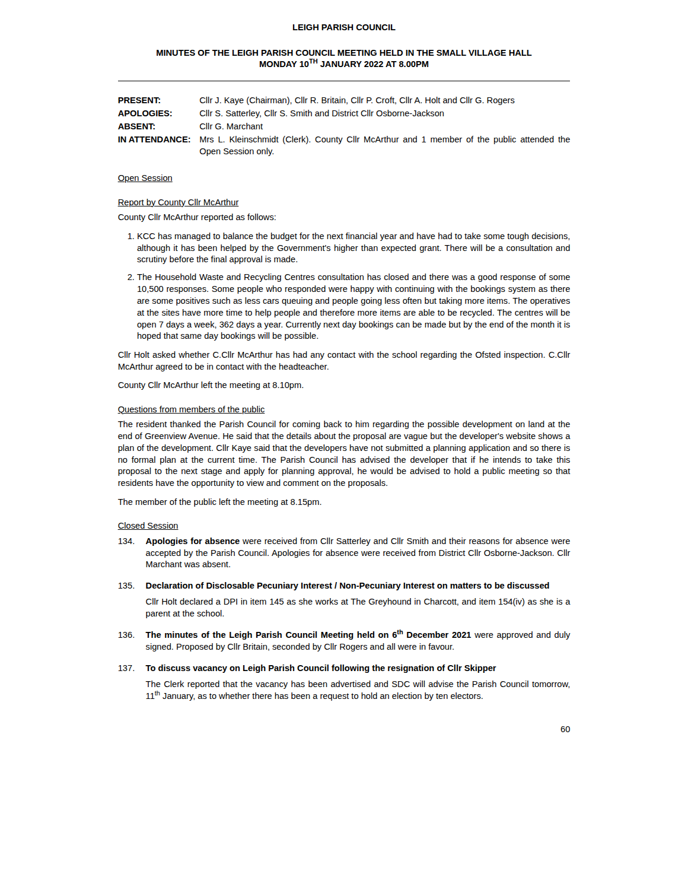LEIGH PARISH COUNCIL
MINUTES OF THE LEIGH PARISH COUNCIL MEETING HELD IN THE SMALL VILLAGE HALL
MONDAY 10TH JANUARY 2022 AT 8.00PM
| PRESENT: | Cllr J. Kaye (Chairman), Cllr R. Britain, Cllr P. Croft, Cllr A. Holt and Cllr G. Rogers |
| APOLOGIES: | Cllr S. Satterley, Cllr S. Smith and District Cllr Osborne-Jackson |
| ABSENT: | Cllr G. Marchant |
| IN ATTENDANCE: | Mrs L. Kleinschmidt (Clerk). County Cllr McArthur and 1 member of the public attended the Open Session only. |
Open Session
Report by County Cllr McArthur
County Cllr McArthur reported as follows:
KCC has managed to balance the budget for the next financial year and have had to take some tough decisions, although it has been helped by the Government's higher than expected grant. There will be a consultation and scrutiny before the final approval is made.
The Household Waste and Recycling Centres consultation has closed and there was a good response of some 10,500 responses. Some people who responded were happy with continuing with the bookings system as there are some positives such as less cars queuing and people going less often but taking more items. The operatives at the sites have more time to help people and therefore more items are able to be recycled. The centres will be open 7 days a week, 362 days a year. Currently next day bookings can be made but by the end of the month it is hoped that same day bookings will be possible.
Cllr Holt asked whether C.Cllr McArthur has had any contact with the school regarding the Ofsted inspection. C.Cllr McArthur agreed to be in contact with the headteacher.
County Cllr McArthur left the meeting at 8.10pm.
Questions from members of the public
The resident thanked the Parish Council for coming back to him regarding the possible development on land at the end of Greenview Avenue. He said that the details about the proposal are vague but the developer's website shows a plan of the development. Cllr Kaye said that the developers have not submitted a planning application and so there is no formal plan at the current time. The Parish Council has advised the developer that if he intends to take this proposal to the next stage and apply for planning approval, he would be advised to hold a public meeting so that residents have the opportunity to view and comment on the proposals.
The member of the public left the meeting at 8.15pm.
Closed Session
Apologies for absence were received from Cllr Satterley and Cllr Smith and their reasons for absence were accepted by the Parish Council. Apologies for absence were received from District Cllr Osborne-Jackson. Cllr Marchant was absent.
Declaration of Disclosable Pecuniary Interest / Non-Pecuniary Interest on matters to be discussed
Cllr Holt declared a DPI in item 145 as she works at The Greyhound in Charcott, and item 154(iv) as she is a parent at the school.
The minutes of the Leigh Parish Council Meeting held on 6th December 2021 were approved and duly signed. Proposed by Cllr Britain, seconded by Cllr Rogers and all were in favour.
To discuss vacancy on Leigh Parish Council following the resignation of Cllr Skipper
The Clerk reported that the vacancy has been advertised and SDC will advise the Parish Council tomorrow, 11th January, as to whether there has been a request to hold an election by ten electors.
60